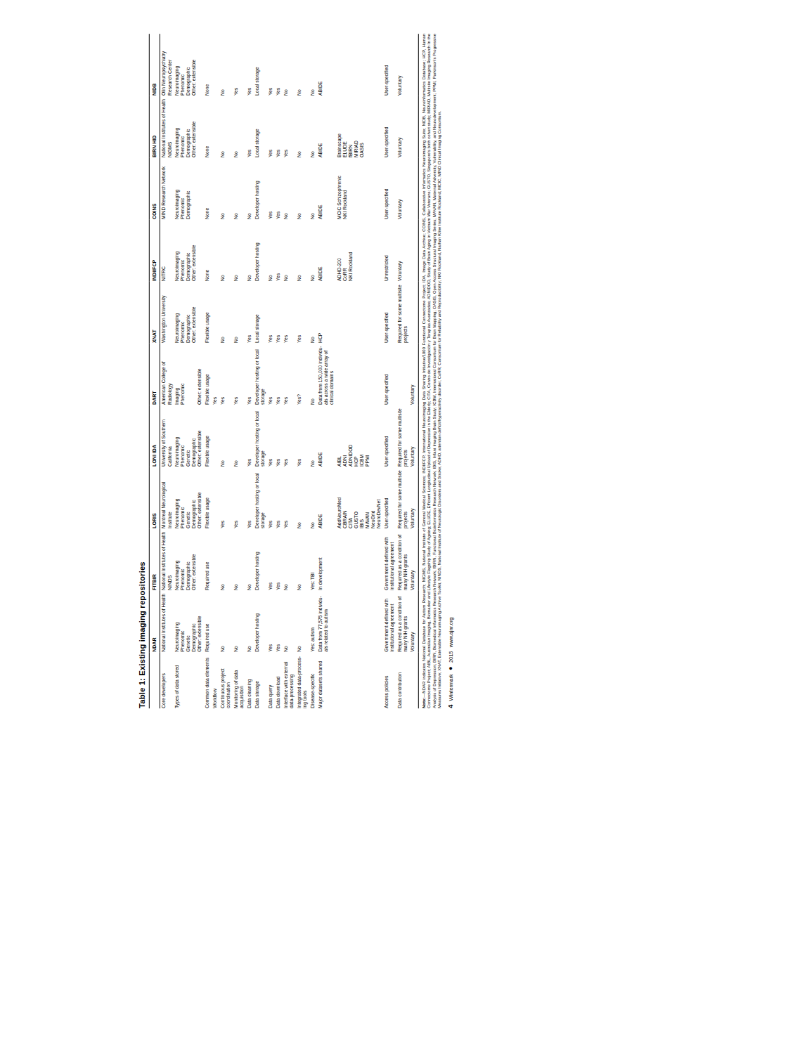Table 1: Existing imaging repositories
| | NDAR | FITBIR | LORIS | LONI IDA | DART | XNAT | INDI/FCP | COINS | BIRN HID | NIDB |
| --- | --- | --- | --- | --- | --- | --- | --- | --- | --- | --- |
| Core developers | National Institutes of Health | National Institutes of Health NINDS | Montreal Neurological Institute | University of Southern California | American College of Radiology | Washington University | NITRC | MIND Research Network | National Institutes of Health NIGMS | Olin Neuropsychiatry Research Center |
| Types of data stored | Neuroimaging Phenomic Genetic Demographic Other: extensible | Neuroimaging Phenomic Demographic Other: extensible | Neuroimaging Phenomic Genetic Demographic Other: extensible | Neuroimaging Phenomic Genetic Demographic Other: extensible | Imaging Phenomic Other: extensible | Neuroimaging Phenomic Demographic Other: extensible | Neuroimaging Phenomic Demographic Other: extensible | Neuroimaging Phenomic Demographic | Neuroimaging Phenomic Demographic Other: extensible | Neuroimaging Phenomic Demographic Other: extensible |
| Common data elements | Required use | Required use | Flexible usage | Flexible usage | Flexible usage | Flexible usage | None | None | None | None |
| Workflow | | | | | Yes | | | | | |
| Continuous project coordination | No | No | Yes | No | Yes | No | No | No | No | No |
| Monitoring of data acquisition | No | No | Yes | No | Yes | No | No | No | No | Yes |
| Data cleaning | No | No | Yes | Yes | Yes | Yes | No | No | Yes | Yes |
| Data storage | Developer hosting | Developer hosting | Developer hosting or local storage | Developer hosting or local storage | Developer hosting or local storage | Local storage | Developer hosting | Developer hosting | Local storage | Local storage |
| Data query | Yes | Yes | Yes | Yes | Yes | Yes | No | Yes | Yes | Yes |
| Data download | Yes | Yes | Yes | Yes | Yes | Yes | Yes | Yes | Yes | Yes |
| Interface with external data-processing | No | No | Yes | Yes | Yes | Yes | No | No | Yes | No |
| Integrated data-processing tools | No | No | No | Yes | Yes? | Yes | No | No | No | No |
| Disease-specific | Yes: autism | Yes: TBI | No | No | No | No | No | No | No | No |
| Major datasets shared | Data from 77,575 individuals related to autism | In development | ABIDE | ABIDE | Data from 150,000 individuals across a wide array of clinical domains | HCP | ABIDE | ABIDE | ABIDE | ABIDE |
| | | | AddNeuroMed CBRAIN CITA GUSTO IBIS MAVAN NeuGrid NeuroDevNet | AIBL ADNI ADNIDOD HCP ICBM PPMI | | | ADHD-200 CoRR NKI Rockland | MCIC Schizophrenic NKI Rockland | Brainscape ELUDE fBIRN MIRIAD OASIS | |
| Access policies | Government-defined with institutional agreement | Government-defined with institutional agreement | User-specified | User-specified | User-specified | User-specified | Unrestricted | User-specified | User-specified | User-specified |
| Data contribution | Required as a condition of many NIH grants | Required as a condition of many NIH grants | Required for some multisite projects | Required for some multisite projects | | Required for some multisite projects | Voluntary | Voluntary | Voluntary | Voluntary |
| | Voluntary | Voluntary | Voluntary | Voluntary | Voluntary | | | | | |
Note:—NDAR indicates National Database for Autism Research; NIGMS, National Institute of General Medical Sciences; INDI/FCP, International Neuroimaging Data Sharing Initiative/1000 Functional Connectome Project; IDA, Image Data Archive; COINS, Collaborative Informatics Neuroimaging Suite; NIDB, Neuroinformatics Database; HCP, Human Connectome Project; AIBL, Australian Imaging, Biomarker and Lifestyle Flagship Study of Ageing; ELUDE, Efficient Longitudinal Upload of Depression in the Elderly; CITA, Centro de Investigación y Terapias Avanzadas; ADNIDOD, Study of Brain Aging in Vietnam War Veterans; GUSTO, Singapore's birth cohort study; MIRIAD, Multisite Imaging Research In the Analysis of Depression; BIRN, Biomedical Informatics Research Network; fBIRN, Functional Bioinformatics Research Network; IBIS, Infant Imaging Brain Study; ICBM, International Consortium for Brain Mapping; OASIS, Open Access Structural Imaging Series; MAVAN, Maternal Adversity, Vulnerability, and Neurodevelopment; PPMI, Parkinson's Progressive Measures Initiative; XNAT, Extensible Neuroimaging Archive Toolkit; NINDS, National Institute of Neurologic Disorders and Stroke; ADHD, attention deficit/hyperactivity disorder; CoRR, Consortium for Reliability and Reproducibility; NKI Rockland, Nathan Kline Institute Rockland; MCIC, MIND Clinical Imaging Consortium.
4 Wintermark ● 2015 www.ajnr.org